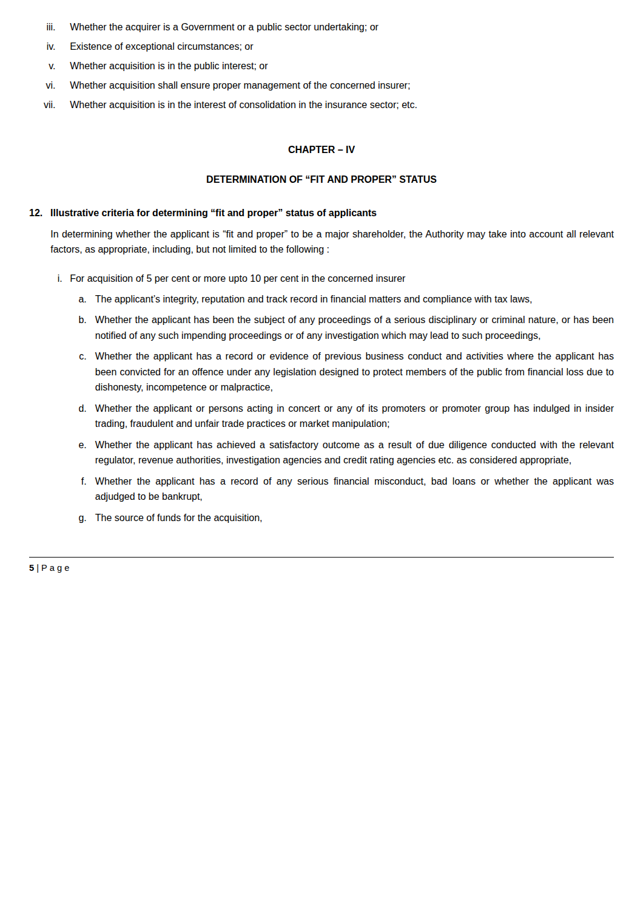Whether the acquirer is a Government or a public sector undertaking; or
Existence of exceptional circumstances; or
Whether acquisition is in the public interest; or
Whether acquisition shall ensure proper management of the concerned insurer;
Whether acquisition is in the interest of consolidation in the insurance sector; etc.
CHAPTER – IV
DETERMINATION OF “FIT AND PROPER” STATUS
12. Illustrative criteria for determining “fit and proper” status of applicants
In determining whether the applicant is “fit and proper” to be a major shareholder, the Authority may take into account all relevant factors, as appropriate, including, but not limited to the following :
For acquisition of 5 per cent or more upto 10 per cent in the concerned insurer
The applicant’s integrity, reputation and track record in financial matters and compliance with tax laws,
Whether the applicant has been the subject of any proceedings of a serious disciplinary or criminal nature, or has been notified of any such impending proceedings or of any investigation which may lead to such proceedings,
Whether the applicant has a record or evidence of previous business conduct and activities where the applicant has been convicted for an offence under any legislation designed to protect members of the public from financial loss due to dishonesty, incompetence or malpractice,
Whether the applicant or persons acting in concert or any of its promoters or promoter group has indulged in insider trading, fraudulent and unfair trade practices or market manipulation;
Whether the applicant has achieved a satisfactory outcome as a result of due diligence conducted with the relevant regulator, revenue authorities, investigation agencies and credit rating agencies etc. as considered appropriate,
Whether the applicant has a record of any serious financial misconduct, bad loans or whether the applicant was adjudged to be bankrupt,
The source of funds for the acquisition,
5 | P a g e